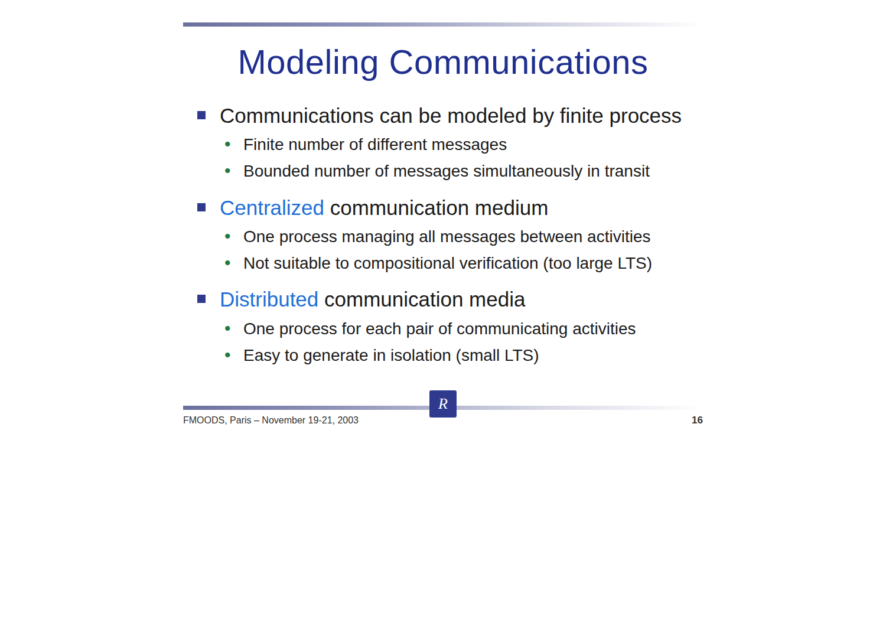Modeling Communications
Communications can be modeled by finite process
Finite number of different messages
Bounded number of messages simultaneously in transit
Centralized communication medium
One process managing all messages between activities
Not suitable to compositional verification (too large LTS)
Distributed communication media
One process for each pair of communicating activities
Easy to generate in isolation (small LTS)
R
FMOODS, Paris – November 19-21, 2003 16